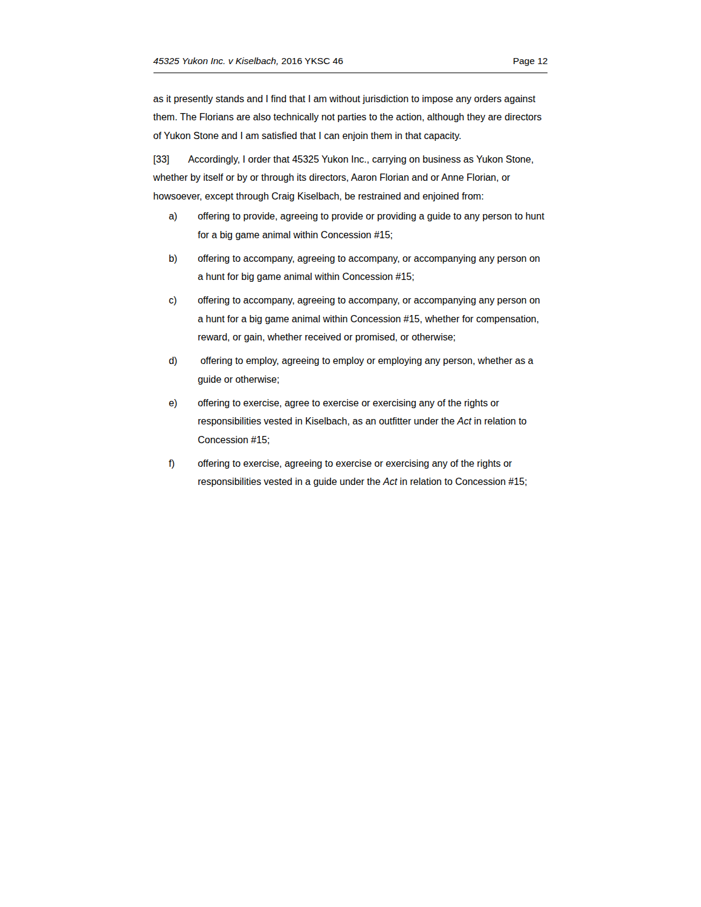45325 Yukon Inc. v Kiselbach, 2016 YKSC 46
Page 12
as it presently stands and I find that I am without jurisdiction to impose any orders against them. The Florians are also technically not parties to the action, although they are directors of Yukon Stone and I am satisfied that I can enjoin them in that capacity.
[33] Accordingly, I order that 45325 Yukon Inc., carrying on business as Yukon Stone, whether by itself or by or through its directors, Aaron Florian and or Anne Florian, or howsoever, except through Craig Kiselbach, be restrained and enjoined from:
a) offering to provide, agreeing to provide or providing a guide to any person to hunt for a big game animal within Concession #15;
b) offering to accompany, agreeing to accompany, or accompanying any person on a hunt for big game animal within Concession #15;
c) offering to accompany, agreeing to accompany, or accompanying any person on a hunt for a big game animal within Concession #15, whether for compensation, reward, or gain, whether received or promised, or otherwise;
d) offering to employ, agreeing to employ or employing any person, whether as a guide or otherwise;
e) offering to exercise, agree to exercise or exercising any of the rights or responsibilities vested in Kiselbach, as an outfitter under the Act in relation to Concession #15;
f) offering to exercise, agreeing to exercise or exercising any of the rights or responsibilities vested in a guide under the Act in relation to Concession #15;